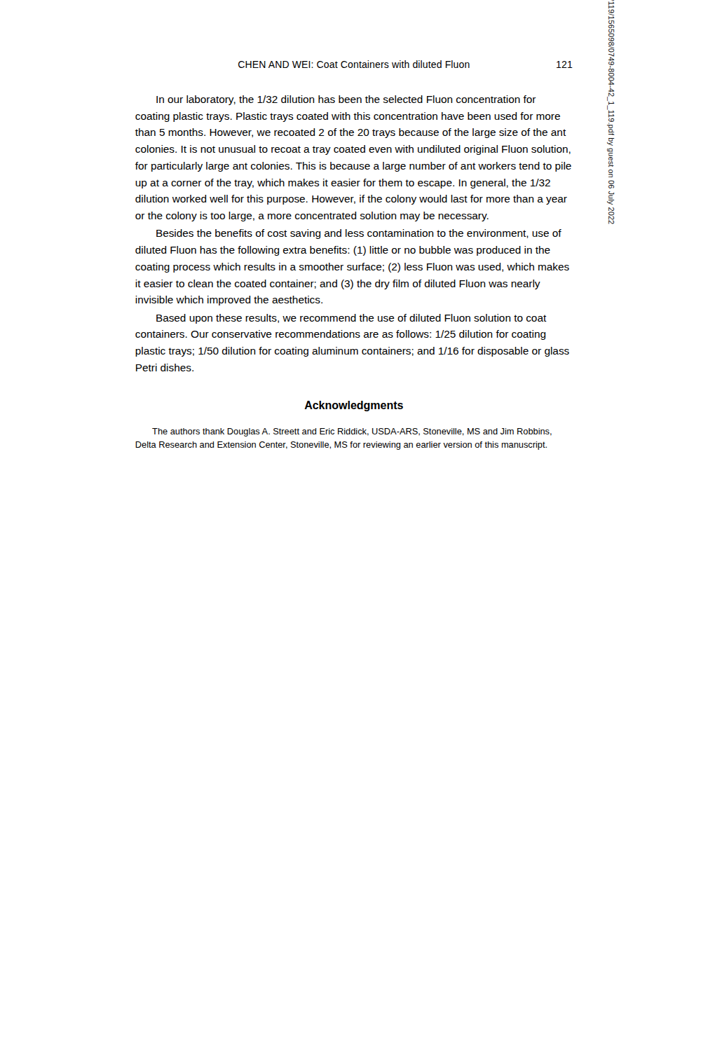CHEN AND WEI: Coat Containers with diluted Fluon 121
In our laboratory, the 1/32 dilution has been the selected Fluon concentration for coating plastic trays. Plastic trays coated with this concentration have been used for more than 5 months. However, we recoated 2 of the 20 trays because of the large size of the ant colonies. It is not unusual to recoat a tray coated even with undiluted original Fluon solution, for particularly large ant colonies. This is because a large number of ant workers tend to pile up at a corner of the tray, which makes it easier for them to escape. In general, the 1/32 dilution worked well for this purpose. However, if the colony would last for more than a year or the colony is too large, a more concentrated solution may be necessary.
Besides the benefits of cost saving and less contamination to the environment, use of diluted Fluon has the following extra benefits: (1) little or no bubble was produced in the coating process which results in a smoother surface; (2) less Fluon was used, which makes it easier to clean the coated container; and (3) the dry film of diluted Fluon was nearly invisible which improved the aesthetics.
Based upon these results, we recommend the use of diluted Fluon solution to coat containers. Our conservative recommendations are as follows: 1/25 dilution for coating plastic trays; 1/50 dilution for coating aluminum containers; and 1/16 for disposable or glass Petri dishes.
Acknowledgments
The authors thank Douglas A. Streett and Eric Riddick, USDA-ARS, Stoneville, MS and Jim Robbins, Delta Research and Extension Center, Stoneville, MS for reviewing an earlier version of this manuscript.
Downloaded from http://meridian.allenpress.com/jes/article-pdf/42/1/119/1565098/0749-8004-42_1_119.pdf by guest on 06 July 2022